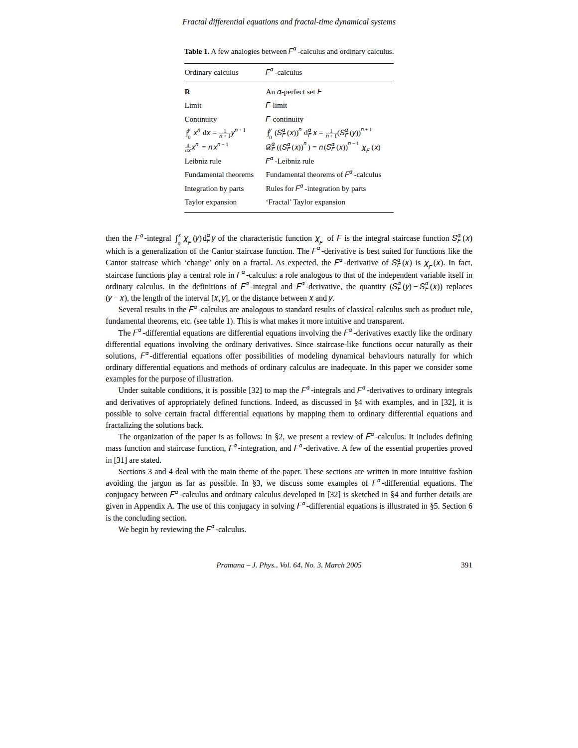Fractal differential equations and fractal-time dynamical systems
Table 1. A few analogies between Fα-calculus and ordinary calculus.
| Ordinary calculus | F α -calculus |
| --- | --- |
| R | An α -perfect set F |
| Limit | F -limit |
| Continuity | F -continuity |
| ∫ 0 y x n d x = 1 n + 1 y n + 1 | ∫ 0 y ( S F α ( x ) ) n d F α x = 1 n + 1 ( S F α ( y ) ) n + 1 |
| d d x x n = n x n − 1 | 𝒟 F α ( ( S F α ( x ) ) n ) = n ( S F α ( x ) ) n − 1 χ F ( x ) |
| Leibniz rule | F α -Leibniz rule |
| Fundamental theorems | Fundamental theorems of F α -calculus |
| Integration by parts | Rules for F α -integration by parts |
| Taylor expansion | ‘Fractal’ Taylor expansion |
then the Fα-integral ∫0xχF(y)dFαy of the characteristic function χF of F is the integral staircase function SFα(x) which is a generalization of the Cantor staircase function. The Fα-derivative is best suited for functions like the Cantor staircase which ‘change’ only on a fractal. As expected, the Fα-derivative of SFα(x) is χF(x). In fact, staircase functions play a central role in Fα-calculus: a role analogous to that of the independent variable itself in ordinary calculus. In the definitions of Fα-integral and Fα-derivative, the quantity (SFα(y)−SFα(x)) replaces (y−x), the length of the interval [x,y], or the distance between x and y.
Several results in the Fα-calculus are analogous to standard results of classical calculus such as product rule, fundamental theorems, etc. (see table 1). This is what makes it more intuitive and transparent.
The Fα-differential equations are differential equations involving the Fα-derivatives exactly like the ordinary differential equations involving the ordinary derivatives. Since staircase-like functions occur naturally as their solutions, Fα-differential equations offer possibilities of modeling dynamical behaviours naturally for which ordinary differential equations and methods of ordinary calculus are inadequate. In this paper we consider some examples for the purpose of illustration.
Under suitable conditions, it is possible [32] to map the Fα-integrals and Fα-derivatives to ordinary integrals and derivatives of appropriately defined functions. Indeed, as discussed in §4 with examples, and in [32], it is possible to solve certain fractal differential equations by mapping them to ordinary differential equations and fractalizing the solutions back.
The organization of the paper is as follows: In §2, we present a review of Fα-calculus. It includes defining mass function and staircase function, Fα-integration, and Fα-derivative. A few of the essential properties proved in [31] are stated.
Sections 3 and 4 deal with the main theme of the paper. These sections are written in more intuitive fashion avoiding the jargon as far as possible. In §3, we discuss some examples of Fα-differential equations. The conjugacy between Fα-calculus and ordinary calculus developed in [32] is sketched in §4 and further details are given in Appendix A. The use of this conjugacy in solving Fα-differential equations is illustrated in §5. Section 6 is the concluding section.
We begin by reviewing the Fα-calculus.
Pramana – J. Phys., Vol. 64, No. 3, March 2005
391